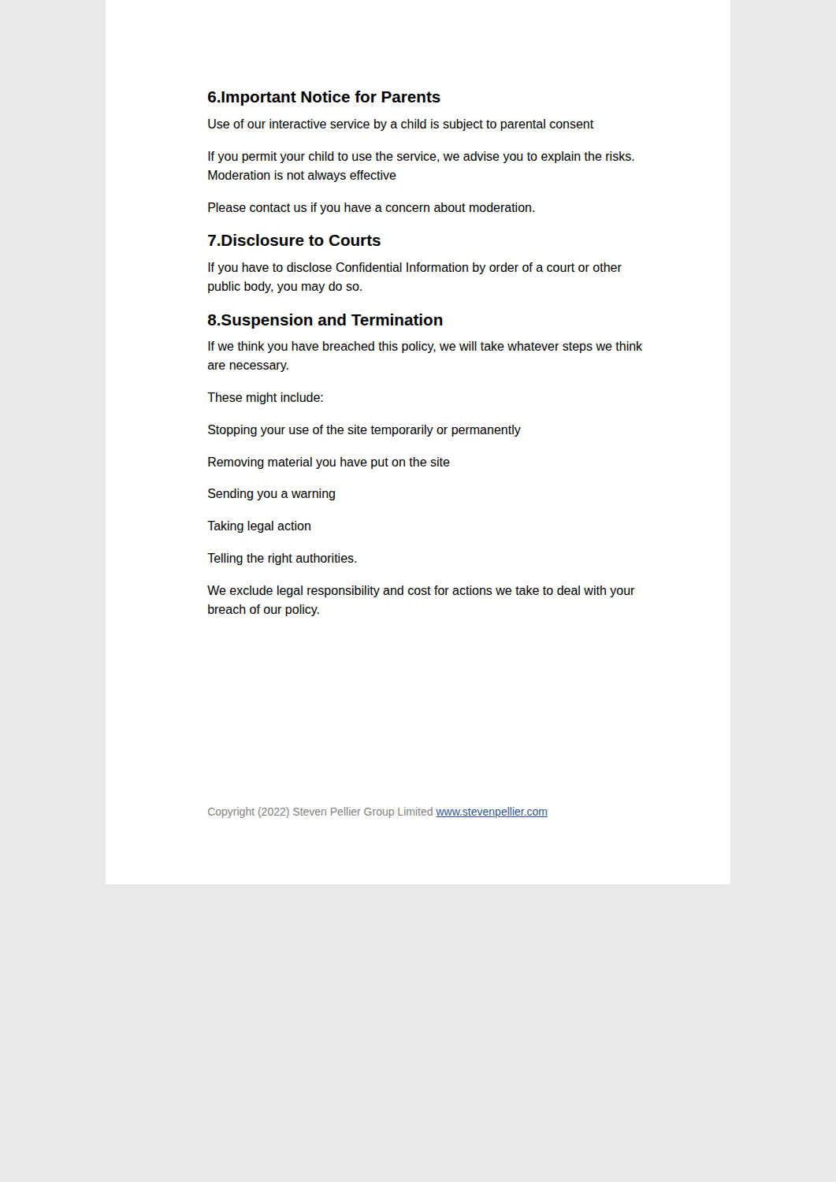6.Important Notice for Parents
Use of our interactive service by a child is subject to parental consent
If you permit your child to use the service, we advise you to explain the risks. Moderation is not always effective
Please contact us if you have a concern about moderation.
7.Disclosure to Courts
If you have to disclose Confidential Information by order of a court or other public body, you may do so.
8.Suspension and Termination
If we think you have breached this policy, we will take whatever steps we think are necessary.
These might include:
Stopping your use of the site temporarily or permanently
Removing material you have put on the site
Sending you a warning
Taking legal action
Telling the right authorities.
We exclude legal responsibility and cost for actions we take to deal with your breach of our policy.
Copyright (2022) Steven Pellier Group Limited www.stevenpellier.com